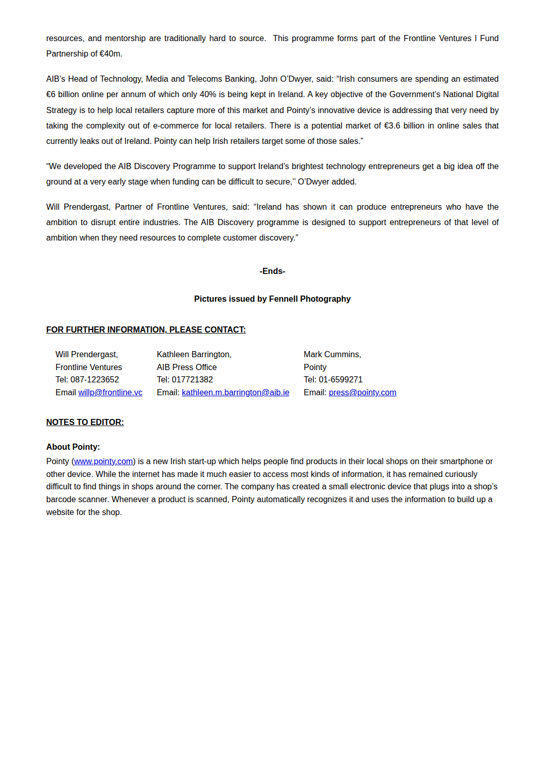resources, and mentorship are traditionally hard to source. This programme forms part of the Frontline Ventures l Fund Partnership of €40m.
AIB’s Head of Technology, Media and Telecoms Banking, John O’Dwyer, said: “Irish consumers are spending an estimated €6 billion online per annum of which only 40% is being kept in Ireland. A key objective of the Government’s National Digital Strategy is to help local retailers capture more of this market and Pointy’s innovative device is addressing that very need by taking the complexity out of e-commerce for local retailers. There is a potential market of €3.6 billion in online sales that currently leaks out of Ireland. Pointy can help Irish retailers target some of those sales.”
“We developed the AIB Discovery Programme to support Ireland’s brightest technology entrepreneurs get a big idea off the ground at a very early stage when funding can be difficult to secure,’’ O’Dwyer added.
Will Prendergast, Partner of Frontline Ventures, said: “Ireland has shown it can produce entrepreneurs who have the ambition to disrupt entire industries. The AIB Discovery programme is designed to support entrepreneurs of that level of ambition when they need resources to complete customer discovery.”
-Ends-
Pictures issued by Fennell Photography
FOR FURTHER INFORMATION, PLEASE CONTACT:
| Will Prendergast, | Kathleen Barrington, | Mark Cummins, |
| Frontline Ventures | AIB Press Office | Pointy |
| Tel: 087-1223652 | Tel: 017721382 | Tel: 01-6599271 |
| Email willp@frontline.vc | Email: kathleen.m.barrington@aib.ie | Email: press@pointy.com |
NOTES TO EDITOR:
About Pointy:
Pointy (www.pointy.com) is a new Irish start-up which helps people find products in their local shops on their smartphone or other device. While the internet has made it much easier to access most kinds of information, it has remained curiously difficult to find things in shops around the corner. The company has created a small electronic device that plugs into a shop’s barcode scanner. Whenever a product is scanned, Pointy automatically recognizes it and uses the information to build up a website for the shop.